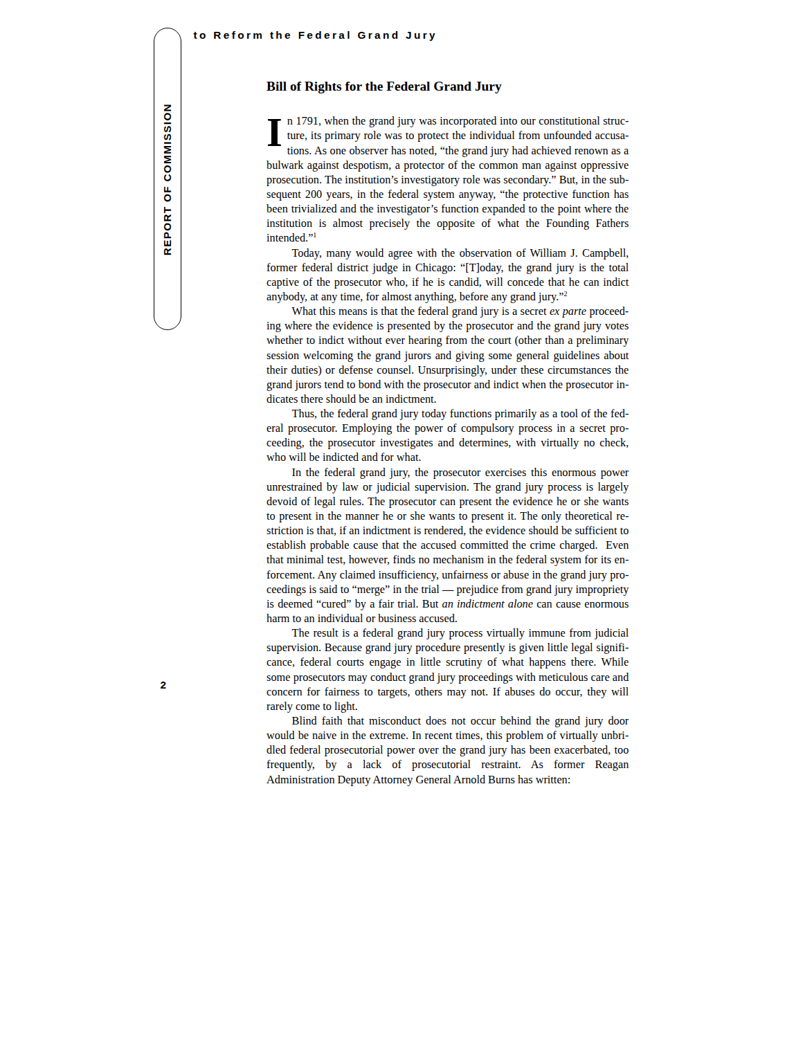REPORT OF COMMISSION
to Reform the Federal Grand Jury
Bill of Rights for the Federal Grand Jury
In 1791, when the grand jury was incorporated into our constitutional structure, its primary role was to protect the individual from unfounded accusations. As one observer has noted, “the grand jury had achieved renown as a bulwark against despotism, a protector of the common man against oppressive prosecution. The institution’s investigatory role was secondary.” But, in the subsequent 200 years, in the federal system anyway, “the protective function has been trivialized and the investigator’s function expanded to the point where the institution is almost precisely the opposite of what the Founding Fathers intended.”1
Today, many would agree with the observation of William J. Campbell, former federal district judge in Chicago: “[T]oday, the grand jury is the total captive of the prosecutor who, if he is candid, will concede that he can indict anybody, at any time, for almost anything, before any grand jury.”2
What this means is that the federal grand jury is a secret ex parte proceeding where the evidence is presented by the prosecutor and the grand jury votes whether to indict without ever hearing from the court (other than a preliminary session welcoming the grand jurors and giving some general guidelines about their duties) or defense counsel. Unsurprisingly, under these circumstances the grand jurors tend to bond with the prosecutor and indict when the prosecutor indicates there should be an indictment.
Thus, the federal grand jury today functions primarily as a tool of the federal prosecutor. Employing the power of compulsory process in a secret proceeding, the prosecutor investigates and determines, with virtually no check, who will be indicted and for what.
In the federal grand jury, the prosecutor exercises this enormous power unrestrained by law or judicial supervision. The grand jury process is largely devoid of legal rules. The prosecutor can present the evidence he or she wants to present in the manner he or she wants to present it. The only theoretical restriction is that, if an indictment is rendered, the evidence should be sufficient to establish probable cause that the accused committed the crime charged. Even that minimal test, however, finds no mechanism in the federal system for its enforcement. Any claimed insufficiency, unfairness or abuse in the grand jury proceedings is said to “merge” in the trial — prejudice from grand jury impropriety is deemed “cured” by a fair trial. But an indictment alone can cause enormous harm to an individual or business accused.
The result is a federal grand jury process virtually immune from judicial supervision. Because grand jury procedure presently is given little legal significance, federal courts engage in little scrutiny of what happens there. While some prosecutors may conduct grand jury proceedings with meticulous care and concern for fairness to targets, others may not. If abuses do occur, they will rarely come to light.
Blind faith that misconduct does not occur behind the grand jury door would be naive in the extreme. In recent times, this problem of virtually unbridled federal prosecutorial power over the grand jury has been exacerbated, too frequently, by a lack of prosecutorial restraint. As former Reagan Administration Deputy Attorney General Arnold Burns has written:
2